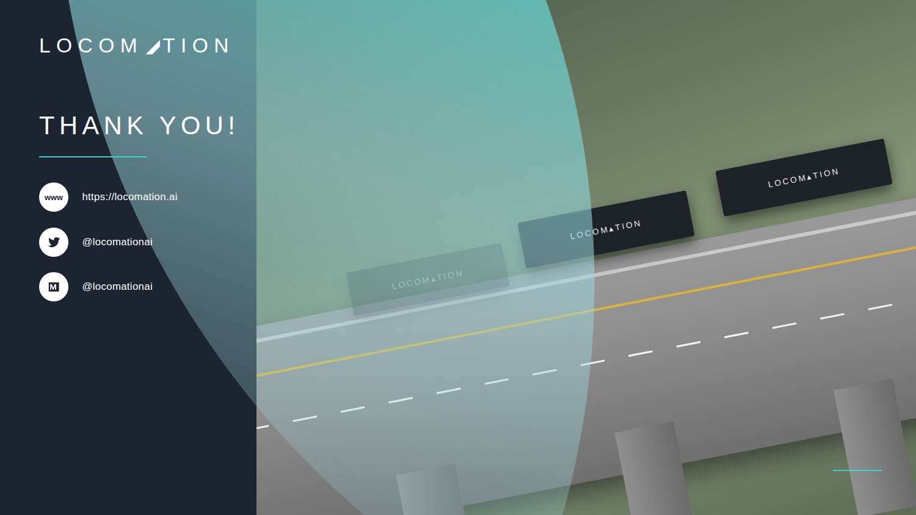LOCOM▴TION
LOCOM▴TION
LOCOM▴TION
LOCOM TION
THANK YOU!
www https://locomation.ai
@locomationai
@locomationai